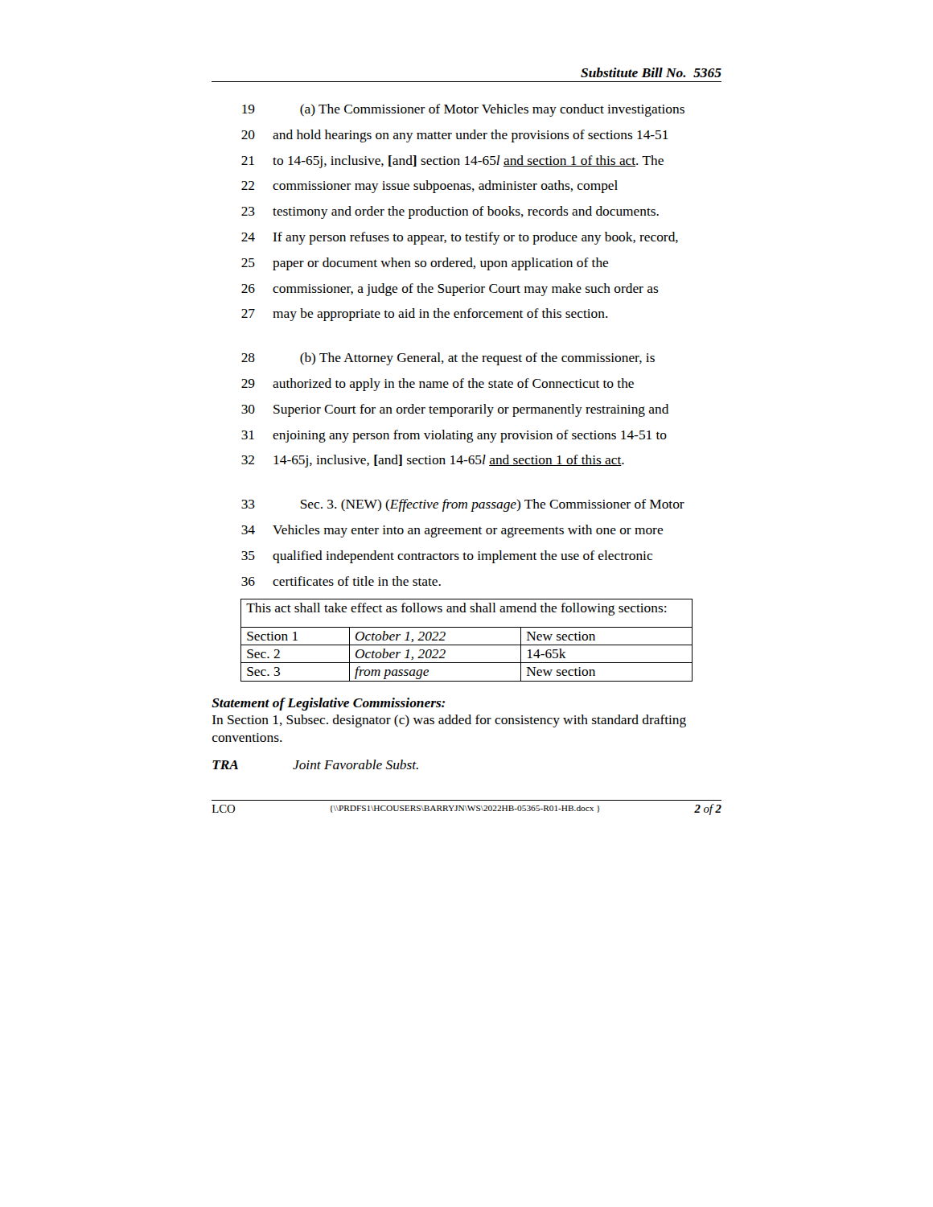Substitute Bill No. 5365
| 19 | (a) The Commissioner of Motor Vehicles may conduct investigations |
| 20 | and hold hearings on any matter under the provisions of sections 14-51 |
| 21 | to 14-65j, inclusive, [ and ] section 14-65 l and section 1 of this act . The |
| 22 | commissioner may issue subpoenas, administer oaths, compel |
| 23 | testimony and order the production of books, records and documents. |
| 24 | If any person refuses to appear, to testify or to produce any book, record, |
| 25 | paper or document when so ordered, upon application of the |
| 26 | commissioner, a judge of the Superior Court may make such order as |
| 27 | may be appropriate to aid in the enforcement of this section. |
| 28 | (b) The Attorney General, at the request of the commissioner, is |
| 29 | authorized to apply in the name of the state of Connecticut to the |
| 30 | Superior Court for an order temporarily or permanently restraining and |
| 31 | enjoining any person from violating any provision of sections 14-51 to |
| 32 | 14-65j, inclusive, [ and ] section 14-65 l and section 1 of this act . |
| 33 | Sec. 3. (NEW) ( Effective from passage ) The Commissioner of Motor |
| 34 | Vehicles may enter into an agreement or agreements with one or more |
| 35 | qualified independent contractors to implement the use of electronic |
| 36 | certificates of title in the state. |
| This act shall take effect as follows and shall amend the following sections: |
| Section 1 | October 1, 2022 | New section |
| Sec. 2 | October 1, 2022 | 14-65k |
| Sec. 3 | from passage | New section |
Statement of Legislative Commissioners:
In Section 1, Subsec. designator (c) was added for consistency with standard drafting conventions.
TRA Joint Favorable Subst.
LCO
{\\PRDFS1\HCOUSERS\BARRYJN\WS\2022HB-05365-R01-HB.docx }
2 of 2